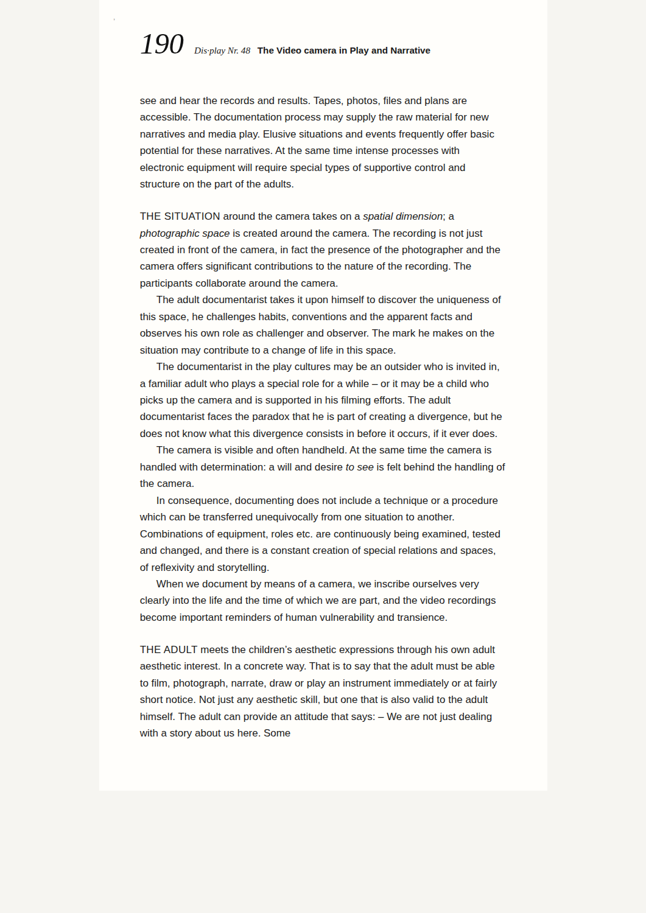,
190
Dis·play Nr. 48 The Video camera in Play and Narrative
see and hear the records and results. Tapes, photos, files and plans are accessible. The documentation process may supply the raw material for new narratives and media play. Elusive situations and events frequently offer basic potential for these narratives. At the same time intense processes with electronic equipment will require special types of supportive control and structure on the part of the adults.
THE SITUATION around the camera takes on a spatial dimension; a photographic space is created around the camera. The recording is not just created in front of the camera, in fact the presence of the photographer and the camera offers significant contributions to the nature of the recording. The participants collaborate around the camera.
The adult documentarist takes it upon himself to discover the uniqueness of this space, he challenges habits, conventions and the apparent facts and observes his own role as challenger and observer. The mark he makes on the situation may contribute to a change of life in this space.
The documentarist in the play cultures may be an outsider who is invited in, a familiar adult who plays a special role for a while – or it may be a child who picks up the camera and is supported in his filming efforts. The adult documentarist faces the paradox that he is part of creating a divergence, but he does not know what this divergence consists in before it occurs, if it ever does.
The camera is visible and often handheld. At the same time the camera is handled with determination: a will and desire to see is felt behind the handling of the camera.
In consequence, documenting does not include a technique or a procedure which can be transferred unequivocally from one situation to another. Combinations of equipment, roles etc. are continuously being examined, tested and changed, and there is a constant creation of special relations and spaces, of reflexivity and storytelling.
When we document by means of a camera, we inscribe ourselves very clearly into the life and the time of which we are part, and the video recordings become important reminders of human vulnerability and transience.
THE ADULT meets the children’s aesthetic expressions through his own adult aesthetic interest. In a concrete way. That is to say that the adult must be able to film, photograph, narrate, draw or play an instrument immediately or at fairly short notice. Not just any aesthetic skill, but one that is also valid to the adult himself. The adult can provide an attitude that says: – We are not just dealing with a story about us here. Some